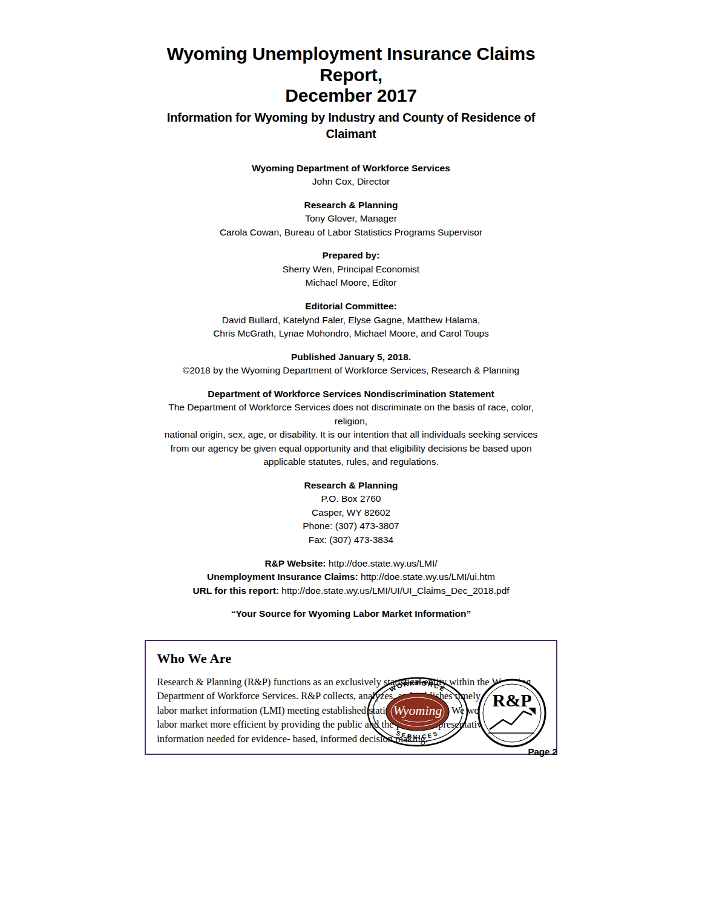Wyoming Unemployment Insurance Claims Report,
December 2017
Information for Wyoming by Industry and County of Residence of Claimant
Wyoming Department of Workforce Services
John Cox, Director
Research & Planning
Tony Glover, Manager
Carola Cowan, Bureau of Labor Statistics Programs Supervisor
Prepared by:
Sherry Wen, Principal Economist
Michael Moore, Editor
Editorial Committee:
David Bullard, Katelynd Faler, Elyse Gagne, Matthew Halama,
Chris McGrath, Lynae Mohondro, Michael Moore, and Carol Toups
Published January 5, 2018.
©2018 by the Wyoming Department of Workforce Services, Research & Planning
Department of Workforce Services Nondiscrimination Statement
The Department of Workforce Services does not discriminate on the basis of race, color, religion,
national origin, sex, age, or disability. It is our intention that all individuals seeking services
from our agency be given equal opportunity and that eligibility decisions be based upon
applicable statutes, rules, and regulations.
Research & Planning
P.O. Box 2760
Casper, WY 82602
Phone: (307) 473-3807
Fax: (307) 473-3834
R&P Website: http://doe.state.wy.us/LMI/
Unemployment Insurance Claims: http://doe.state.wy.us/LMI/ui.htm
URL for this report: http://doe.state.wy.us/LMI/UI/UI_Claims_Dec_2018.pdf
“Your Source for Wyoming Labor Market Information”
Who We Are
Research & Planning (R&P) functions as an exclusively statistical entity within the Wyoming Department of Workforce Services. R&P collects, analyzes, and publishes timely and accurate labor market information (LMI) meeting established statistical standards. We work to make the labor market more efficient by providing the public and the public’s representatives with the information needed for evidence- based, informed decision making.
WORKFORCE SERVICES Wyoming R&P
Page 2